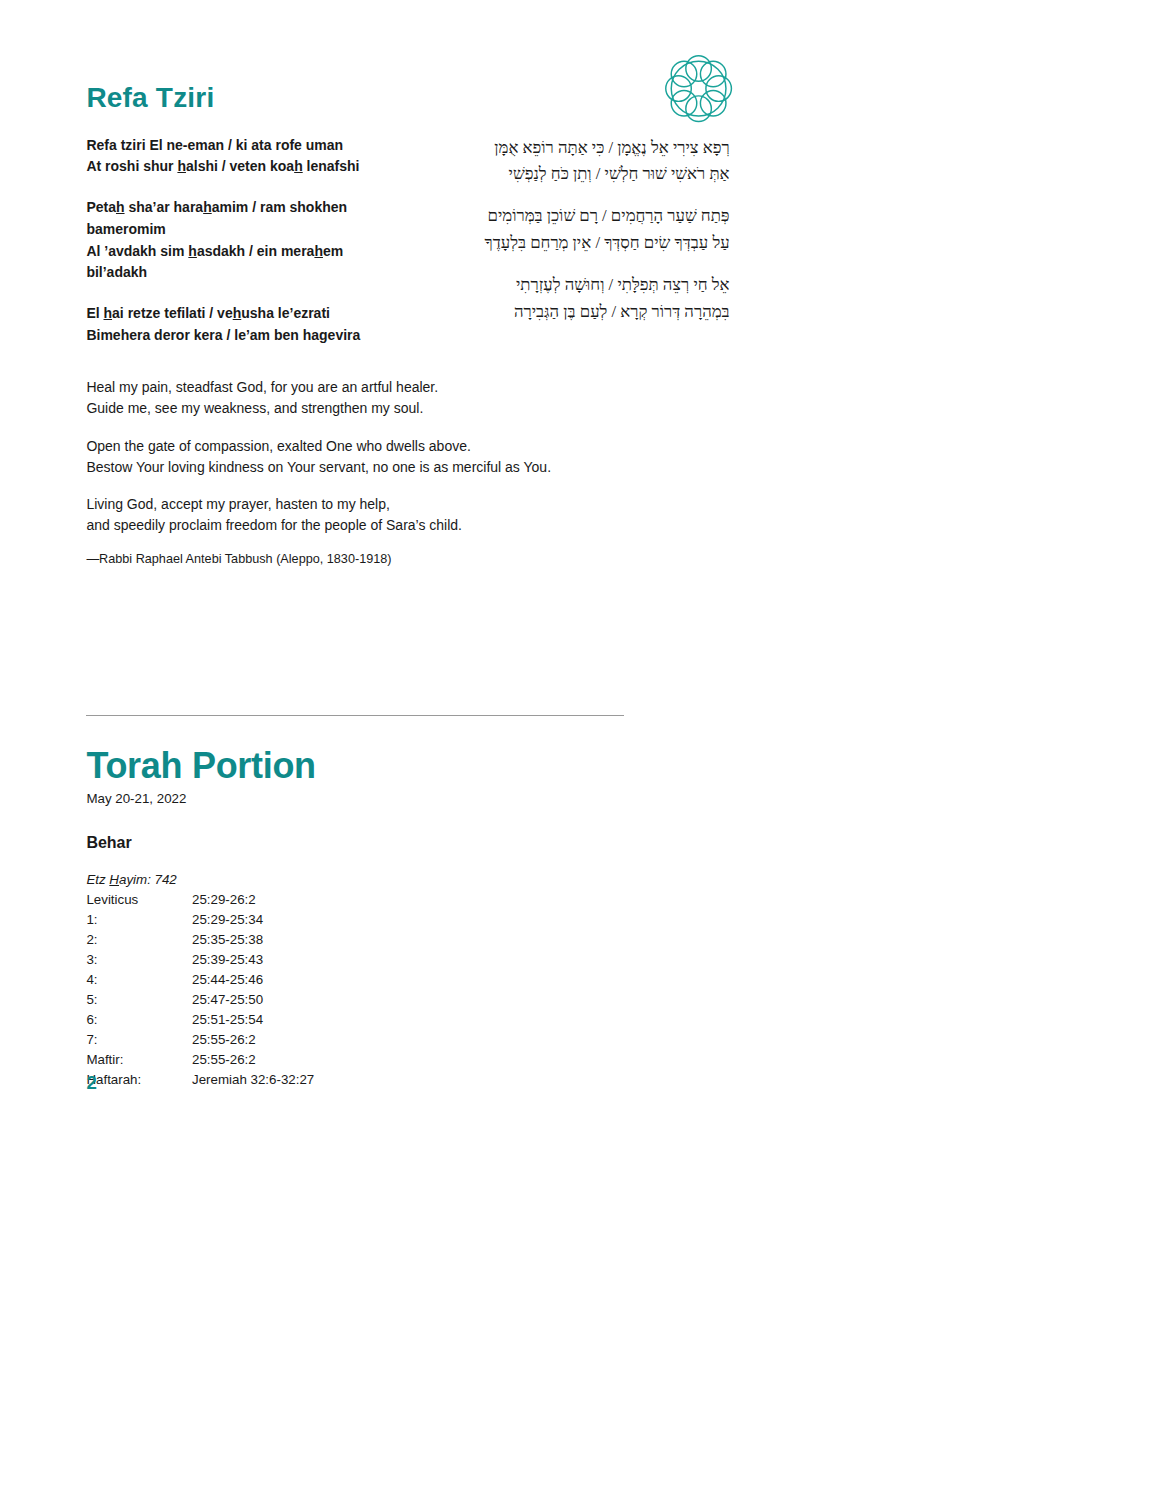Refa Tziri
Refa tziri El ne-eman / ki ata rofe uman
At roshi shur halshi / veten koah lenafshi
Petah sha’ar harahamim / ram shokhen bameromim
Al ’avdakh sim hasdakh / ein merahem bil’adakh
El hai retze tefilati / vehusha le’ezrati
Bimehera deror kera / le’am ben hagevira
רְפָא צִירִי אֵל נֶאֱמָן / כִּי אַתָּה רוֹפֵא אֻמָּן
אַתְּ רֹאשִׁי שׁוּר חַלְשִׁי / וְתֵן כֹּחַ לְנַפְשִׁי
פְּתַח שַׁעַר הָרַחֲמִים / רָם שׁוֹכֵן בַּמְּרוֹמִים
עַל עַבְדְּךָ שִׂים חַסְדְּךָ / אֵין מְרַחֵם בִּלְעָדֶךָ
אֵל חַי רְצֵה תְּפִלָּתִי / וְחוּשָׁה לְעֶזְרָתִי
בִּמְהֵרָה דְּרוֹר קְרָא / לְעַם בֶּן הַגְּבִירָה
Heal my pain, steadfast God, for you are an artful healer.
Guide me, see my weakness, and strengthen my soul.
Open the gate of compassion, exalted One who dwells above.
Bestow Your loving kindness on Your servant, no one is as merciful as You.
Living God, accept my prayer, hasten to my help,
and speedily proclaim freedom for the people of Sara’s child.
—Rabbi Raphael Antebi Tabbush (Aleppo, 1830-1918)
Torah Portion
May 20-21, 2022
Behar
Etz Hayim: 742
| Leviticus | 25:29-26:2 |
| 1: | 25:29-25:34 |
| 2: | 25:35-25:38 |
| 3: | 25:39-25:43 |
| 4: | 25:44-25:46 |
| 5: | 25:47-25:50 |
| 6: | 25:51-25:54 |
| 7: | 25:55-26:2 |
| Maftir: | 25:55-26:2 |
| Haftarah: | Jeremiah 32:6-32:27 |
2